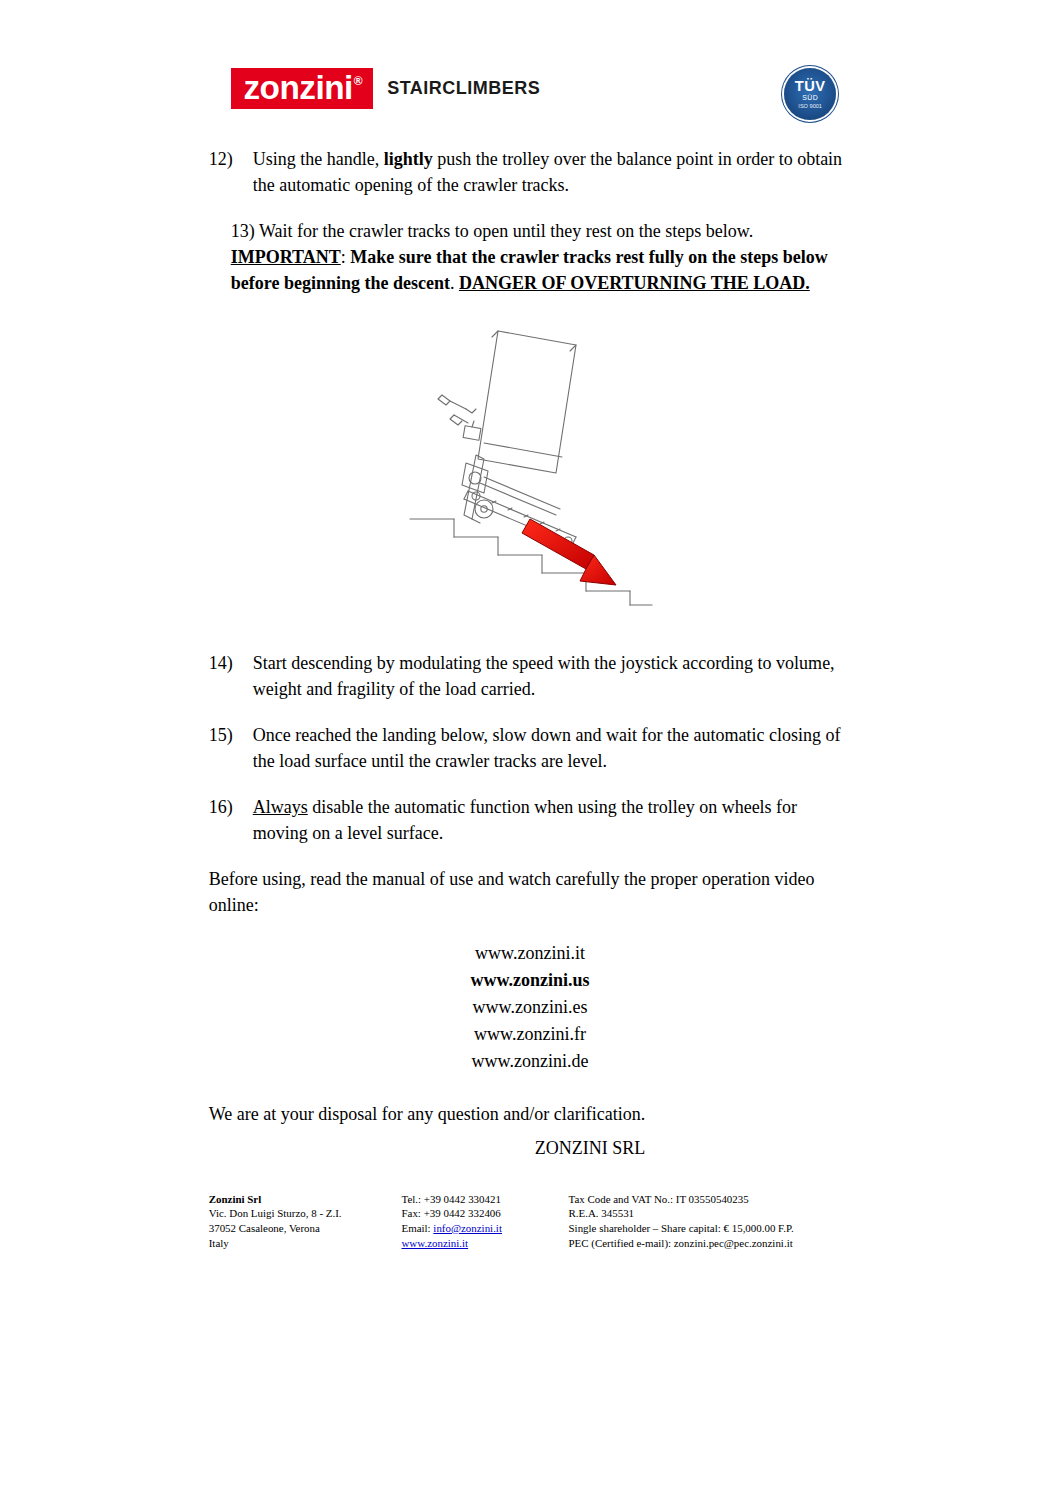zonzini®
STAIRCLIMBERS
TÜV
SÜD
ISO 9001
12) Using the handle, lightly push the trolley over the balance point in order to obtain the automatic opening of the crawler tracks.
13) Wait for the crawler tracks to open until they rest on the steps below.
IMPORTANT: Make sure that the crawler tracks rest fully on the steps below before beginning the descent. DANGER OF OVERTURNING THE LOAD.
14) Start descending by modulating the speed with the joystick according to volume, weight and fragility of the load carried.
15) Once reached the landing below, slow down and wait for the automatic closing of the load surface until the crawler tracks are level.
16) Always disable the automatic function when using the trolley on wheels for moving on a level surface.
Before using, read the manual of use and watch carefully the proper operation video online:
www.zonzini.it
www.zonzini.us
www.zonzini.es
www.zonzini.fr
www.zonzini.de
We are at your disposal for any question and/or clarification.
ZONZINI SRL
| Zonzini Srl | Tel.: +39 0442 330421 | Tax Code and VAT No.: IT 03550540235 |
| Vic. Don Luigi Sturzo, 8 - Z.I. | Fax: +39 0442 332406 | R.E.A. 345531 |
| 37052 Casaleone, Verona | Email: info@zonzini.it | Single shareholder – Share capital: € 15,000.00 F.P. |
| Italy | www.zonzini.it | PEC (Certified e-mail): zonzini.pec@pec.zonzini.it |